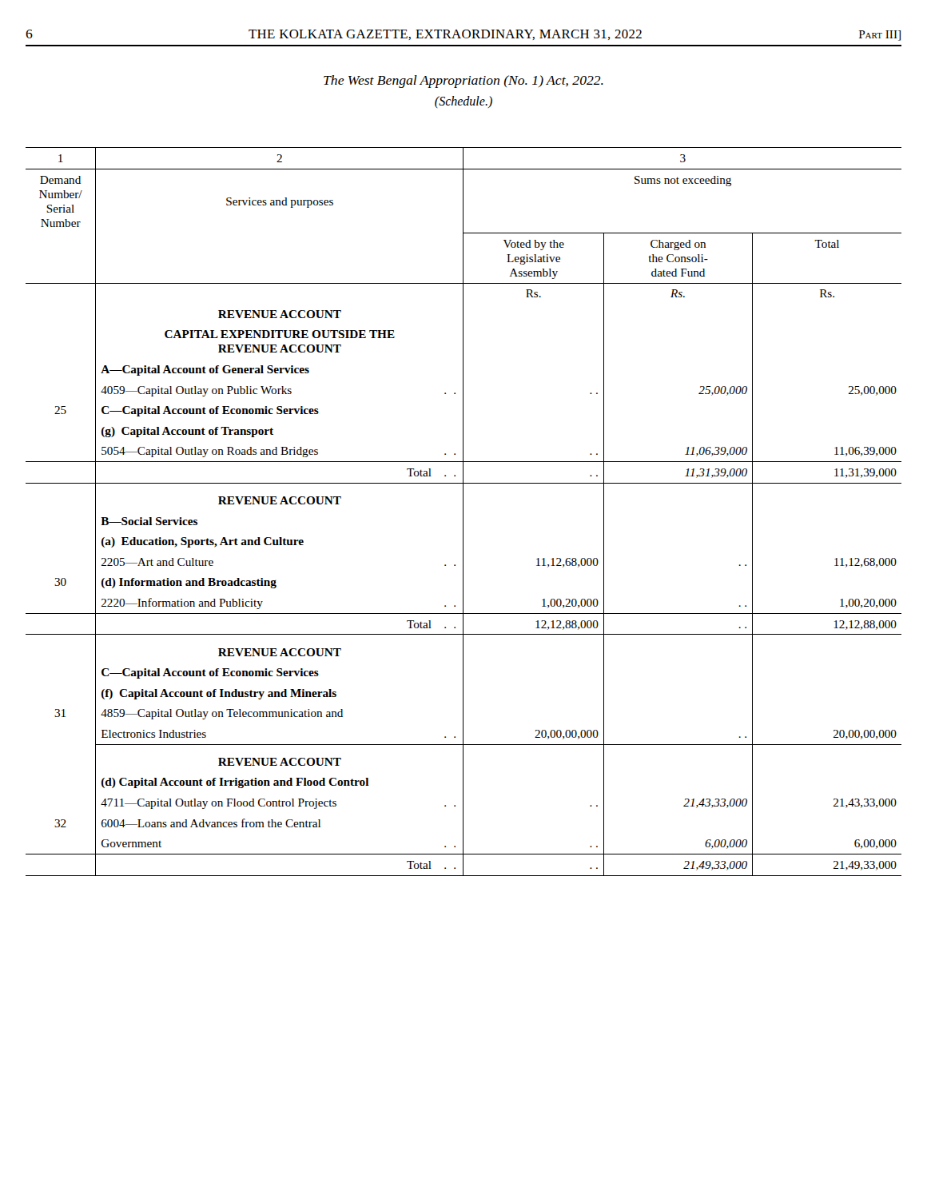6
THE KOLKATA GAZETTE, EXTRAORDINARY, MARCH 31, 2022
Part III]
The West Bengal Appropriation (No. 1) Act, 2022.
(Schedule.)
| 1 | 2 | 3 |
| --- | --- | --- |
| Demand Number/ Serial Number | Services and purposes | Sums not exceeding |
| | | Voted by the Legislative Assembly | Charged on the Consoli- dated Fund | Total |
| | | Rs. | Rs. | Rs. |
| | REVENUE ACCOUNT | | | |
| | CAPITAL EXPENDITURE OUTSIDE THE REVENUE ACCOUNT | | | |
| | A—Capital Account of General Services | | | |
| | 4059—Capital Outlay on Public Works . . | . . | 25,00,000 | 25,00,000 |
| 25 | C—Capital Account of Economic Services | | | |
| | (g) Capital Account of Transport | | | |
| | 5054—Capital Outlay on Roads and Bridges . . | . . | 11,06,39,000 | 11,06,39,000 |
| | Total . . | . . | 11,31,39,000 | 11,31,39,000 |
| | REVENUE ACCOUNT | | | |
| | B—Social Services | | | |
| | (a) Education, Sports, Art and Culture | | | |
| | 2205—Art and Culture . . | 11,12,68,000 | . . | 11,12,68,000 |
| 30 | (d) Information and Broadcasting | | | |
| | 2220—Information and Publicity . . | 1,00,20,000 | . . | 1,00,20,000 |
| | Total . . | 12,12,88,000 | . . | 12,12,88,000 |
| | REVENUE ACCOUNT | | | |
| | C—Capital Account of Economic Services | | | |
| | (f) Capital Account of Industry and Minerals | | | |
| 31 | 4859—Capital Outlay on Telecommunication and | | | |
| | Electronics Industries . . | 20,00,00,000 | . . | 20,00,00,000 |
| | REVENUE ACCOUNT | | | |
| | (d) Capital Account of Irrigation and Flood Control | | | |
| | 4711—Capital Outlay on Flood Control Projects . . | . . | 21,43,33,000 | 21,43,33,000 |
| 32 | 6004—Loans and Advances from the Central | | | |
| | Government . . | . . | 6,00,000 | 6,00,000 |
| | Total . . | . . | 21,49,33,000 | 21,49,33,000 |